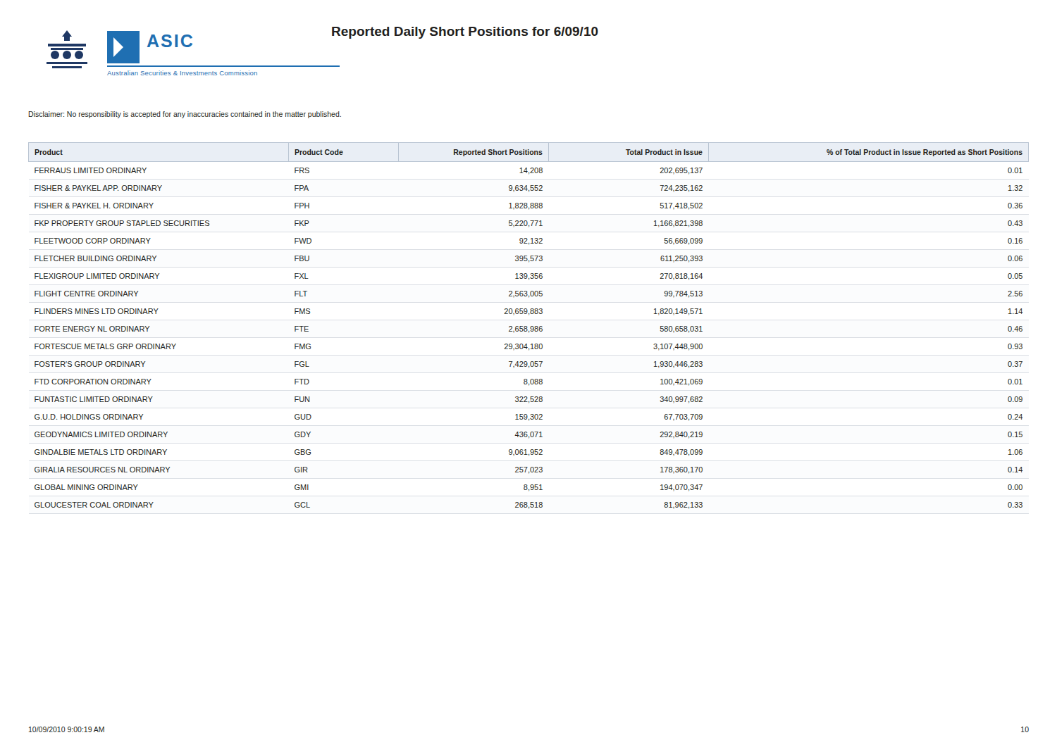ASIC
Australian Securities & Investments Commission
Reported Daily Short Positions for 6/09/10
Disclaimer: No responsibility is accepted for any inaccuracies contained in the matter published.
| Product | Product Code | Reported Short Positions | Total Product in Issue | % of Total Product in Issue Reported as Short Positions |
| --- | --- | --- | --- | --- |
| FERRAUS LIMITED ORDINARY | FRS | 14,208 | 202,695,137 | 0.01 |
| FISHER & PAYKEL APP. ORDINARY | FPA | 9,634,552 | 724,235,162 | 1.32 |
| FISHER & PAYKEL H. ORDINARY | FPH | 1,828,888 | 517,418,502 | 0.36 |
| FKP PROPERTY GROUP STAPLED SECURITIES | FKP | 5,220,771 | 1,166,821,398 | 0.43 |
| FLEETWOOD CORP ORDINARY | FWD | 92,132 | 56,669,099 | 0.16 |
| FLETCHER BUILDING ORDINARY | FBU | 395,573 | 611,250,393 | 0.06 |
| FLEXIGROUP LIMITED ORDINARY | FXL | 139,356 | 270,818,164 | 0.05 |
| FLIGHT CENTRE ORDINARY | FLT | 2,563,005 | 99,784,513 | 2.56 |
| FLINDERS MINES LTD ORDINARY | FMS | 20,659,883 | 1,820,149,571 | 1.14 |
| FORTE ENERGY NL ORDINARY | FTE | 2,658,986 | 580,658,031 | 0.46 |
| FORTESCUE METALS GRP ORDINARY | FMG | 29,304,180 | 3,107,448,900 | 0.93 |
| FOSTER'S GROUP ORDINARY | FGL | 7,429,057 | 1,930,446,283 | 0.37 |
| FTD CORPORATION ORDINARY | FTD | 8,088 | 100,421,069 | 0.01 |
| FUNTASTIC LIMITED ORDINARY | FUN | 322,528 | 340,997,682 | 0.09 |
| G.U.D. HOLDINGS ORDINARY | GUD | 159,302 | 67,703,709 | 0.24 |
| GEODYNAMICS LIMITED ORDINARY | GDY | 436,071 | 292,840,219 | 0.15 |
| GINDALBIE METALS LTD ORDINARY | GBG | 9,061,952 | 849,478,099 | 1.06 |
| GIRALIA RESOURCES NL ORDINARY | GIR | 257,023 | 178,360,170 | 0.14 |
| GLOBAL MINING ORDINARY | GMI | 8,951 | 194,070,347 | 0.00 |
| GLOUCESTER COAL ORDINARY | GCL | 268,518 | 81,962,133 | 0.33 |
10/09/2010 9:00:19 AM
10